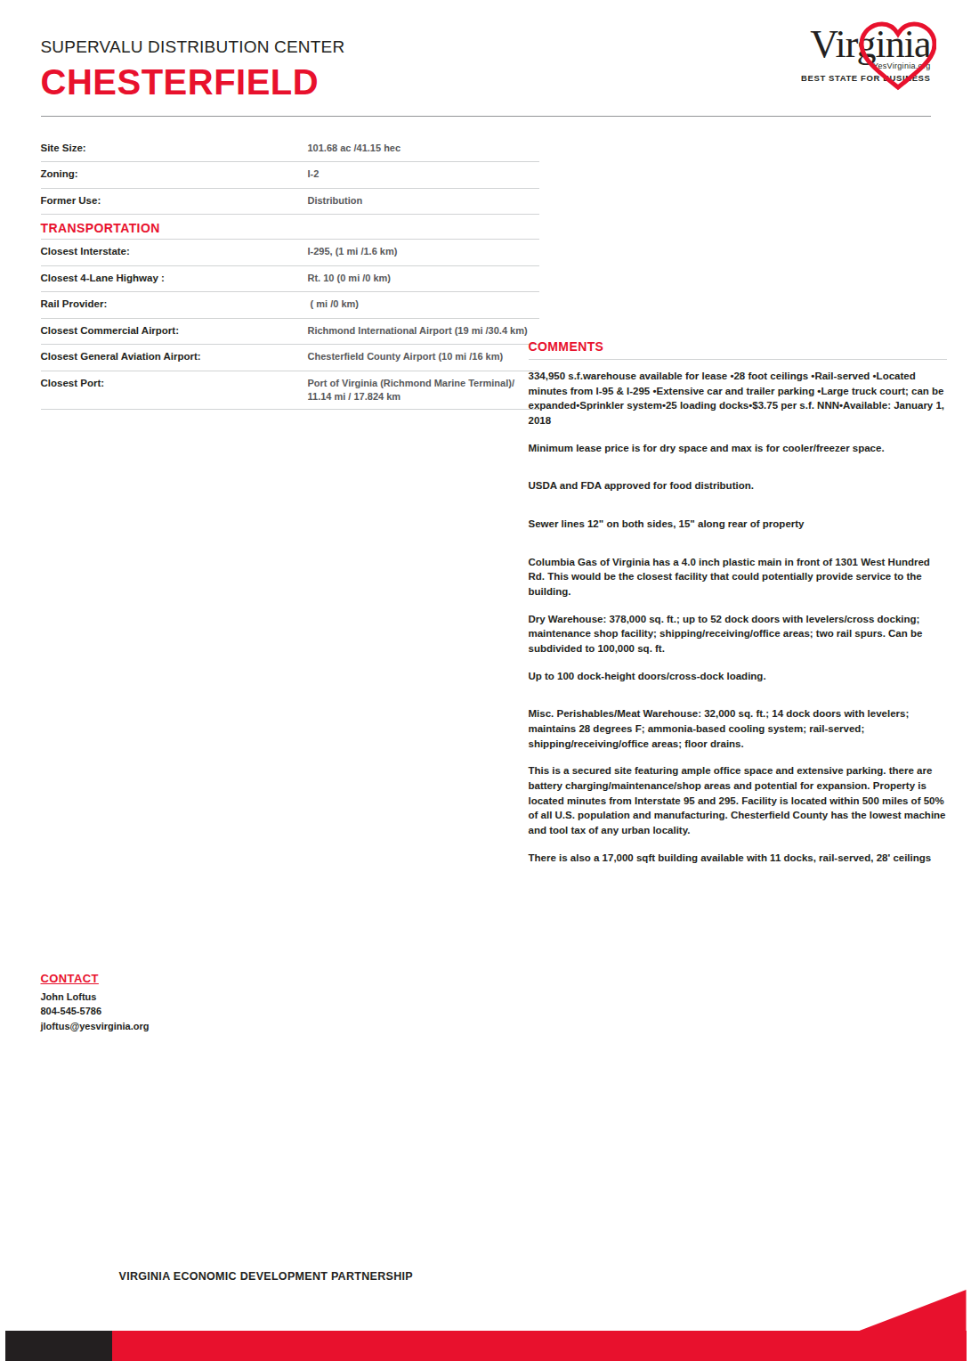Virginia
YesVirginia.org
BEST STATE FOR BUSINESS
SUPERVALU DISTRIBUTION CENTER
CHESTERFIELD
| Site Size: | 101.68 ac /41.15 hec |
| Zoning: | I-2 |
| Former Use: | Distribution |
| TRANSPORTATION |
| Closest Interstate: | I-295, (1 mi /1.6 km) |
| Closest 4-Lane Highway : | Rt. 10 (0 mi /0 km) |
| Rail Provider: | ( mi /0 km) |
| Closest Commercial Airport: | Richmond International Airport (19 mi /30.4 km) |
| Closest General Aviation Airport: | Chesterfield County Airport (10 mi /16 km) |
| Closest Port: | Port of Virginia (Richmond Marine Terminal)/ 11.14 mi / 17.824 km |
COMMENTS
334,950 s.f.warehouse available for lease •28 foot ceilings •Rail-served •Located minutes from I-95 & I-295 •Extensive car and trailer parking •Large truck court; can be expanded•Sprinkler system•25 loading docks•$3.75 per s.f. NNN•Available: January 1, 2018
Minimum lease price is for dry space and max is for cooler/freezer space.
USDA and FDA approved for food distribution.
Sewer lines 12" on both sides, 15" along rear of property
Columbia Gas of Virginia has a 4.0 inch plastic main in front of 1301 West Hundred Rd. This would be the closest facility that could potentially provide service to the building.
Dry Warehouse: 378,000 sq. ft.; up to 52 dock doors with levelers/cross docking; maintenance shop facility; shipping/receiving/office areas; two rail spurs. Can be subdivided to 100,000 sq. ft.
Up to 100 dock-height doors/cross-dock loading.
Misc. Perishables/Meat Warehouse: 32,000 sq. ft.; 14 dock doors with levelers; maintains 28 degrees F; ammonia-based cooling system; rail-served; shipping/receiving/office areas; floor drains.
This is a secured site featuring ample office space and extensive parking. there are battery charging/maintenance/shop areas and potential for expansion. Property is located minutes from Interstate 95 and 295. Facility is located within 500 miles of 50% of all U.S. population and manufacturing. Chesterfield County has the lowest machine and tool tax of any urban locality.
There is also a 17,000 sqft building available with 11 docks, rail-served, 28' ceilings
CONTACT
John Loftus
804-545-5786
jloftus@yesvirginia.org
VIRGINIA ECONOMIC DEVELOPMENT PARTNERSHIP